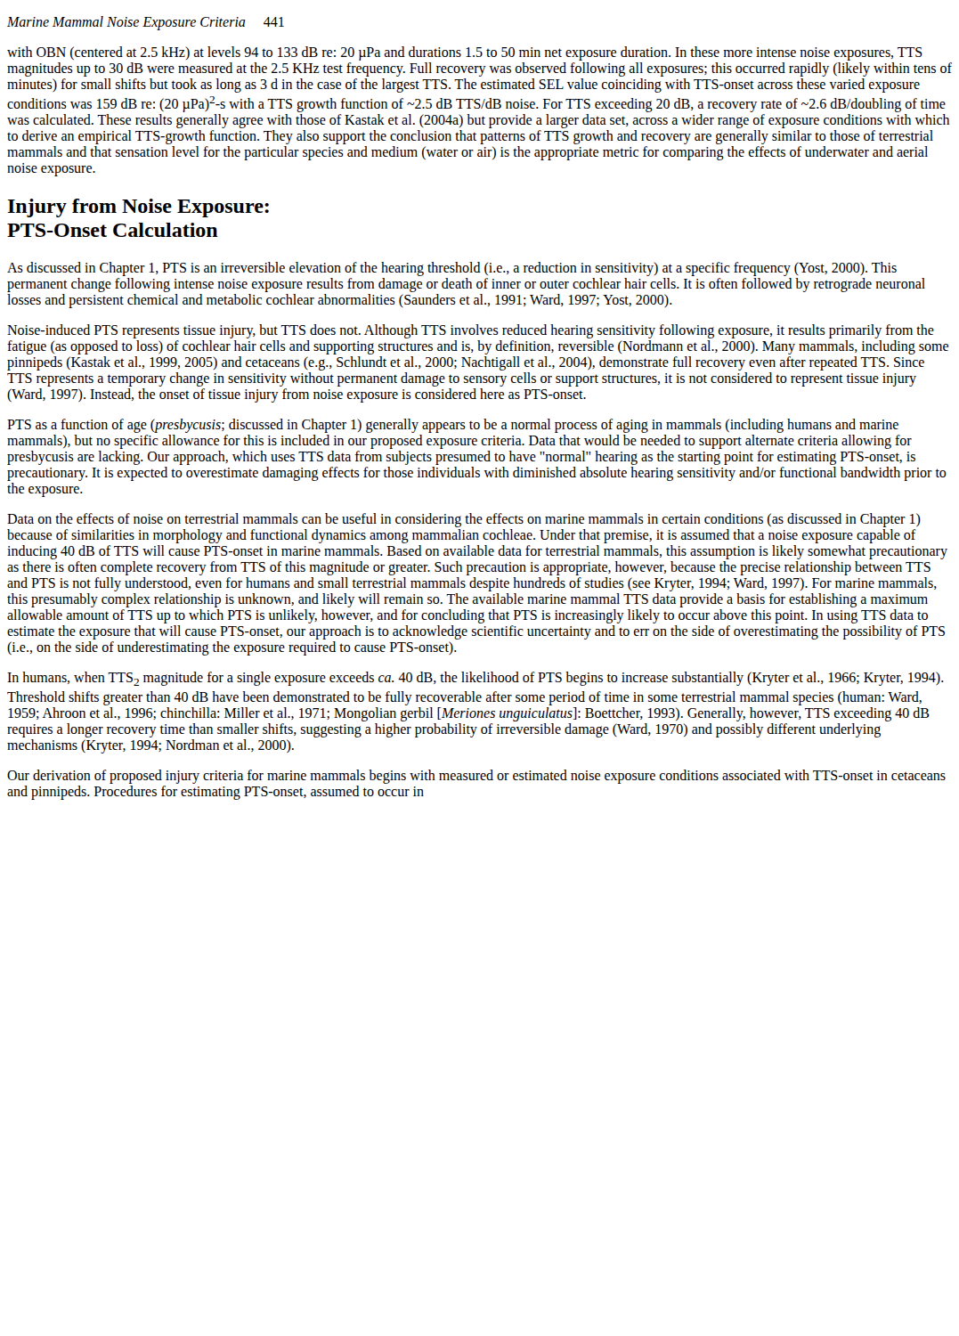Marine Mammal Noise Exposure Criteria 441
with OBN (centered at 2.5 kHz) at levels 94 to 133 dB re: 20 µPa and durations 1.5 to 50 min net exposure duration. In these more intense noise exposures, TTS magnitudes up to 30 dB were measured at the 2.5 KHz test frequency. Full recovery was observed following all exposures; this occurred rapidly (likely within tens of minutes) for small shifts but took as long as 3 d in the case of the largest TTS. The estimated SEL value coinciding with TTS-onset across these varied exposure conditions was 159 dB re: (20 µPa)2-s with a TTS growth function of ~2.5 dB TTS/dB noise. For TTS exceeding 20 dB, a recovery rate of ~2.6 dB/doubling of time was calculated. These results generally agree with those of Kastak et al. (2004a) but provide a larger data set, across a wider range of exposure conditions with which to derive an empirical TTS-growth function. They also support the conclusion that patterns of TTS growth and recovery are generally similar to those of terrestrial mammals and that sensation level for the particular species and medium (water or air) is the appropriate metric for comparing the effects of underwater and aerial noise exposure.
Injury from Noise Exposure:
PTS-Onset Calculation
As discussed in Chapter 1, PTS is an irreversible elevation of the hearing threshold (i.e., a reduction in sensitivity) at a specific frequency (Yost, 2000). This permanent change following intense noise exposure results from damage or death of inner or outer cochlear hair cells. It is often followed by retrograde neuronal losses and persistent chemical and metabolic cochlear abnormalities (Saunders et al., 1991; Ward, 1997; Yost, 2000).
Noise-induced PTS represents tissue injury, but TTS does not. Although TTS involves reduced hearing sensitivity following exposure, it results primarily from the fatigue (as opposed to loss) of cochlear hair cells and supporting structures and is, by definition, reversible (Nordmann et al., 2000). Many mammals, including some pinnipeds (Kastak et al., 1999, 2005) and cetaceans (e.g., Schlundt et al., 2000; Nachtigall et al., 2004), demonstrate full recovery even after repeated TTS. Since TTS represents a temporary change in sensitivity without permanent damage to sensory cells or support structures, it is not considered to represent tissue injury (Ward, 1997). Instead, the onset of tissue injury from noise exposure is considered here as PTS-onset.
PTS as a function of age (presbycusis; discussed in Chapter 1) generally appears to be a normal process of aging in mammals (including humans and marine mammals), but no specific allowance for this is included in our proposed exposure criteria. Data that would be needed to support alternate criteria allowing for presbycusis are lacking. Our approach, which uses TTS data from subjects presumed to have "normal" hearing as the starting point for estimating PTS-onset, is precautionary. It is expected to overestimate damaging effects for those individuals with diminished absolute hearing sensitivity and/or functional bandwidth prior to the exposure.
Data on the effects of noise on terrestrial mammals can be useful in considering the effects on marine mammals in certain conditions (as discussed in Chapter 1) because of similarities in morphology and functional dynamics among mammalian cochleae. Under that premise, it is assumed that a noise exposure capable of inducing 40 dB of TTS will cause PTS-onset in marine mammals. Based on available data for terrestrial mammals, this assumption is likely somewhat precautionary as there is often complete recovery from TTS of this magnitude or greater. Such precaution is appropriate, however, because the precise relationship between TTS and PTS is not fully understood, even for humans and small terrestrial mammals despite hundreds of studies (see Kryter, 1994; Ward, 1997). For marine mammals, this presumably complex relationship is unknown, and likely will remain so. The available marine mammal TTS data provide a basis for establishing a maximum allowable amount of TTS up to which PTS is unlikely, however, and for concluding that PTS is increasingly likely to occur above this point. In using TTS data to estimate the exposure that will cause PTS-onset, our approach is to acknowledge scientific uncertainty and to err on the side of overestimating the possibility of PTS (i.e., on the side of underestimating the exposure required to cause PTS-onset).
In humans, when TTS2 magnitude for a single exposure exceeds ca. 40 dB, the likelihood of PTS begins to increase substantially (Kryter et al., 1966; Kryter, 1994). Threshold shifts greater than 40 dB have been demonstrated to be fully recoverable after some period of time in some terrestrial mammal species (human: Ward, 1959; Ahroon et al., 1996; chinchilla: Miller et al., 1971; Mongolian gerbil [Meriones unguiculatus]: Boettcher, 1993). Generally, however, TTS exceeding 40 dB requires a longer recovery time than smaller shifts, suggesting a higher probability of irreversible damage (Ward, 1970) and possibly different underlying mechanisms (Kryter, 1994; Nordman et al., 2000).
Our derivation of proposed injury criteria for marine mammals begins with measured or estimated noise exposure conditions associated with TTS-onset in cetaceans and pinnipeds. Procedures for estimating PTS-onset, assumed to occur in